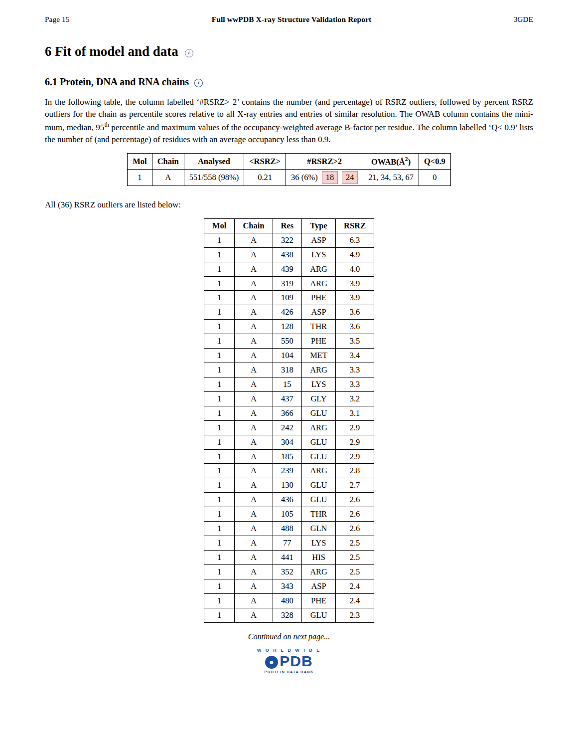Page 15
Full wwPDB X-ray Structure Validation Report
3GDE
6 Fit of model and data i
6.1 Protein, DNA and RNA chains i
In the following table, the column labelled ‘#RSRZ> 2’ contains the number (and percentage) of RSRZ outliers, followed by percent RSRZ outliers for the chain as percentile scores relative to all X-ray entries and entries of similar resolution. The OWAB column contains the minimum, median, 95th percentile and maximum values of the occupancy-weighted average B-factor per residue. The column labelled ‘Q< 0.9’ lists the number of (and percentage) of residues with an average occupancy less than 0.9.
| Mol | Chain | Analysed | <RSRZ> | #RSRZ>2 | OWAB(Å 2 ) | Q<0.9 |
| --- | --- | --- | --- | --- | --- | --- |
| 1 | A | 551/558 (98%) | 0.21 | 36 (6%) 18 24 | 21, 34, 53, 67 | 0 |
All (36) RSRZ outliers are listed below:
| Mol | Chain | Res | Type | RSRZ |
| --- | --- | --- | --- | --- |
| 1 | A | 322 | ASP | 6.3 |
| 1 | A | 438 | LYS | 4.9 |
| 1 | A | 439 | ARG | 4.0 |
| 1 | A | 319 | ARG | 3.9 |
| 1 | A | 109 | PHE | 3.9 |
| 1 | A | 426 | ASP | 3.6 |
| 1 | A | 128 | THR | 3.6 |
| 1 | A | 550 | PHE | 3.5 |
| 1 | A | 104 | MET | 3.4 |
| 1 | A | 318 | ARG | 3.3 |
| 1 | A | 15 | LYS | 3.3 |
| 1 | A | 437 | GLY | 3.2 |
| 1 | A | 366 | GLU | 3.1 |
| 1 | A | 242 | ARG | 2.9 |
| 1 | A | 304 | GLU | 2.9 |
| 1 | A | 185 | GLU | 2.9 |
| 1 | A | 239 | ARG | 2.8 |
| 1 | A | 130 | GLU | 2.7 |
| 1 | A | 436 | GLU | 2.6 |
| 1 | A | 105 | THR | 2.6 |
| 1 | A | 488 | GLN | 2.6 |
| 1 | A | 77 | LYS | 2.5 |
| 1 | A | 441 | HIS | 2.5 |
| 1 | A | 352 | ARG | 2.5 |
| 1 | A | 343 | ASP | 2.4 |
| 1 | A | 480 | PHE | 2.4 |
| 1 | A | 328 | GLU | 2.3 |
Continued on next page...
W O R L D W I D E
●PDB
PROTEIN DATA BANK